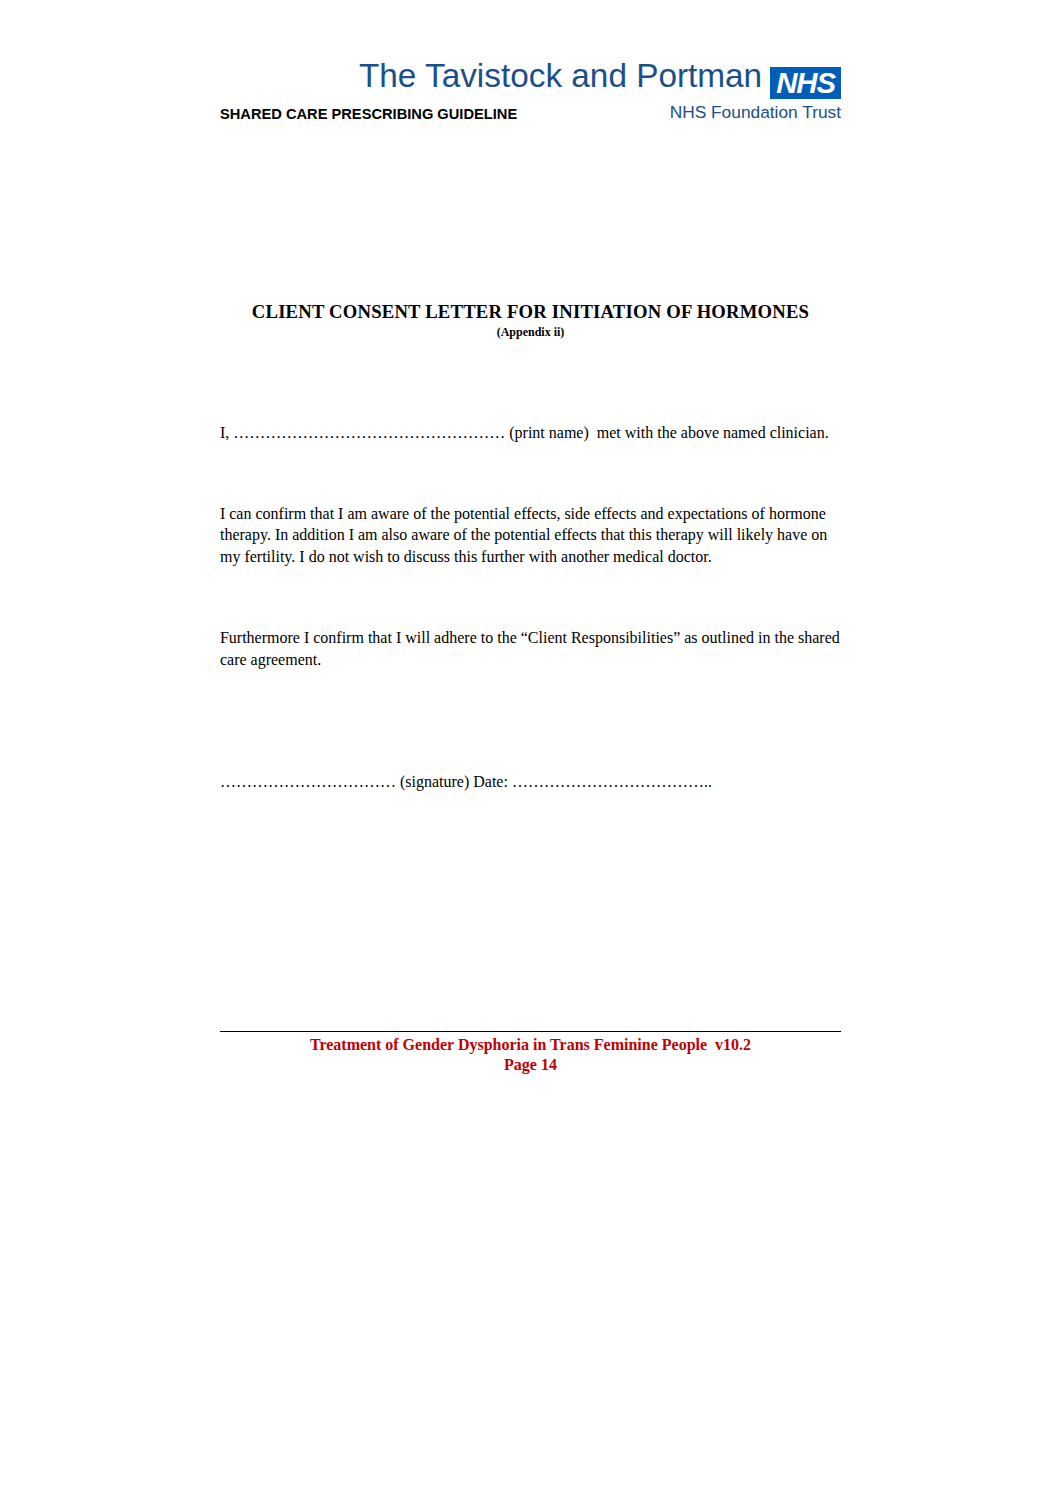The Tavistock and Portman NHS
NHS Foundation Trust
SHARED CARE PRESCRIBING GUIDELINE
CLIENT CONSENT LETTER FOR INITIATION OF HORMONES
(Appendix ii)
I, …………………………………………… (print name) met with the above named clinician.
I can confirm that I am aware of the potential effects, side effects and expectations of hormone therapy. In addition I am also aware of the potential effects that this therapy will likely have on my fertility. I do not wish to discuss this further with another medical doctor.
Furthermore I confirm that I will adhere to the “Client Responsibilities” as outlined in the shared care agreement.
…………………………… (signature) Date: ………………………………..
Treatment of Gender Dysphoria in Trans Feminine People v10.2
Page 14